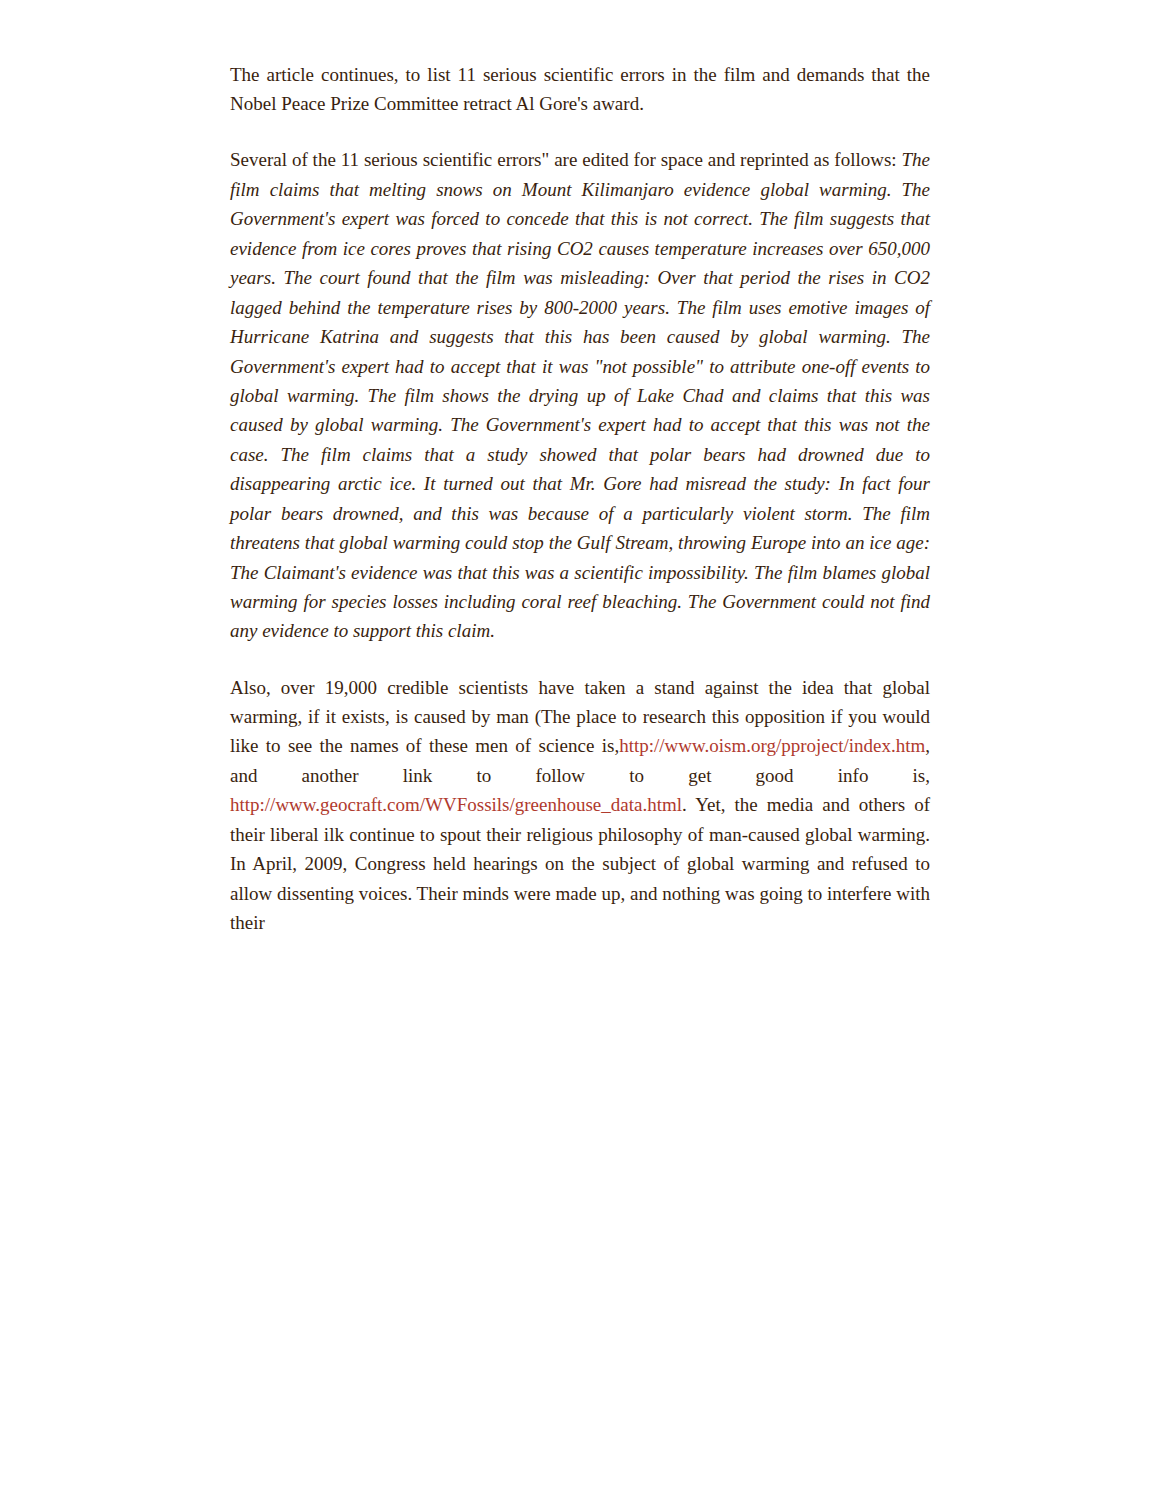The article continues, to list 11 serious scientific errors in the film and demands that the Nobel Peace Prize Committee retract Al Gore's award.
Several of the 11 serious scientific errors" are edited for space and reprinted as follows: The film claims that melting snows on Mount Kilimanjaro evidence global warming. The Government's expert was forced to concede that this is not correct. The film suggests that evidence from ice cores proves that rising CO2 causes temperature increases over 650,000 years. The court found that the film was misleading: Over that period the rises in CO2 lagged behind the temperature rises by 800-2000 years. The film uses emotive images of Hurricane Katrina and suggests that this has been caused by global warming. The Government's expert had to accept that it was "not possible" to attribute one-off events to global warming. The film shows the drying up of Lake Chad and claims that this was caused by global warming. The Government's expert had to accept that this was not the case. The film claims that a study showed that polar bears had drowned due to disappearing arctic ice. It turned out that Mr. Gore had misread the study: In fact four polar bears drowned, and this was because of a particularly violent storm. The film threatens that global warming could stop the Gulf Stream, throwing Europe into an ice age: The Claimant's evidence was that this was a scientific impossibility. The film blames global warming for species losses including coral reef bleaching. The Government could not find any evidence to support this claim.
Also, over 19,000 credible scientists have taken a stand against the idea that global warming, if it exists, is caused by man (The place to research this opposition if you would like to see the names of these men of science is,http://www.oism.org/pproject/index.htm, and another link to follow to get good info is, http://www.geocraft.com/WVFossils/greenhouse_data.html. Yet, the media and others of their liberal ilk continue to spout their religious philosophy of man-caused global warming. In April, 2009, Congress held hearings on the subject of global warming and refused to allow dissenting voices. Their minds were made up, and nothing was going to interfere with their